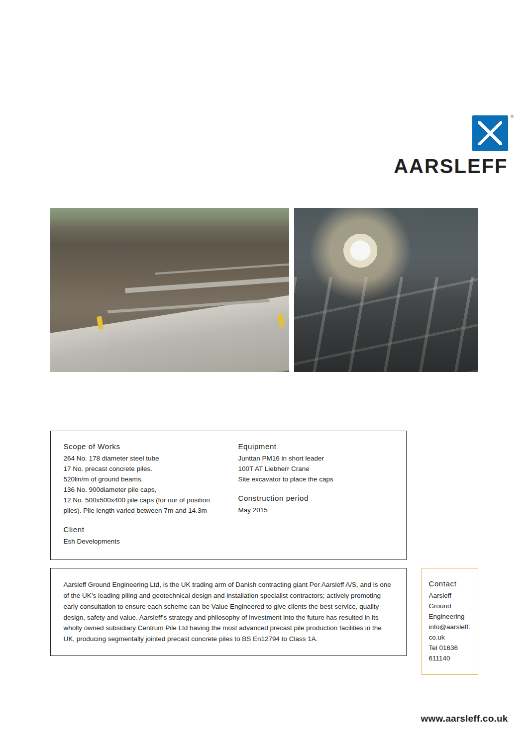®
AARSLEFF
Scope of Works
264 No. 178 diameter steel tube
17 No. precast concrete piles.
520lin/m of ground beams.
136 No. 900diameter pile caps,
12 No. 500x500x400 pile caps (for our of position piles). Pile length varied between 7m and 14.3m
Client
Esh Developments
Equipment
Junttan PM16 in short leader
100T AT Liebherr Crane
Site excavator to place the caps
Construction period
May 2015
Aarsleff Ground Engineering Ltd, is the UK trading arm of Danish contracting giant Per Aarsleff A/S, and is one of the UK’s leading piling and geotechnical design and installation specialist contractors; actively promoting early consultation to ensure each scheme can be Value Engineered to give clients the best service, quality design, safety and value. Aarsleff’s strategy and philosophy of investment into the future has resulted in its wholly owned subsidiary Centrum Pile Ltd having the most advanced precast pile production facilities in the UK, producing segmentally jointed precast concrete piles to BS En12794 to Class 1A.
Contact
Aarsleff Ground Engineering
info@aarsleff.co.uk
Tel 01636 611140
www.aarsleff.co.uk